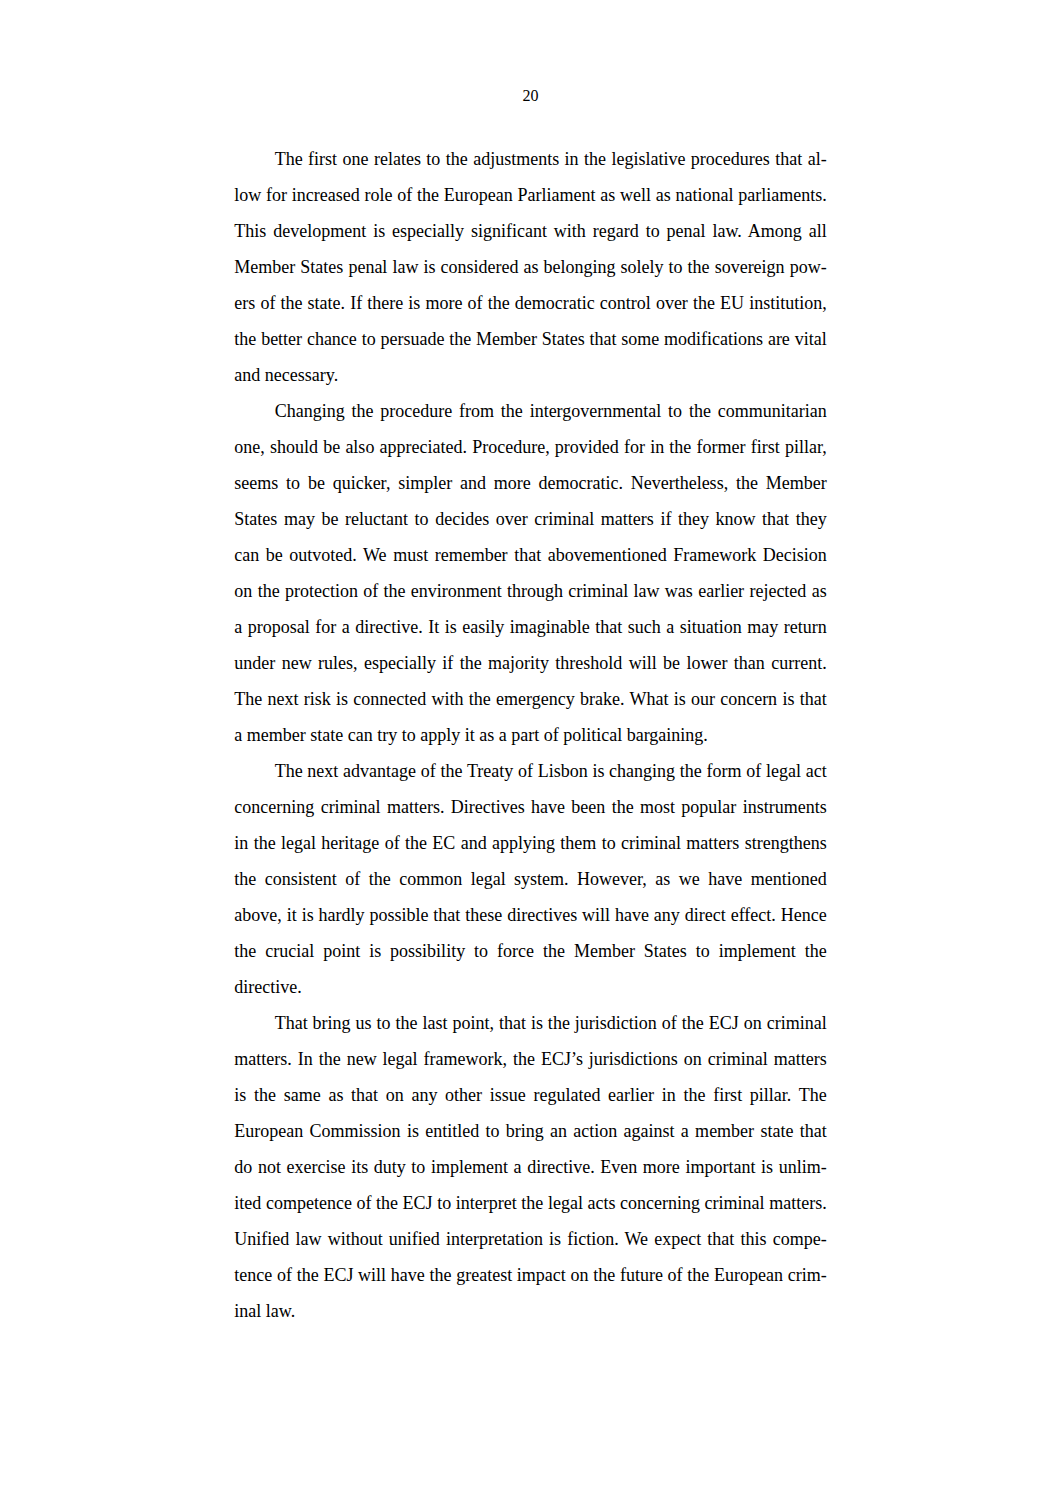20
The first one relates to the adjustments in the legislative procedures that allow for increased role of the European Parliament as well as national parliaments. This development is especially significant with regard to penal law. Among all Member States penal law is considered as belonging solely to the sovereign powers of the state. If there is more of the democratic control over the EU institution, the better chance to persuade the Member States that some modifications are vital and necessary.
Changing the procedure from the intergovernmental to the communitarian one, should be also appreciated. Procedure, provided for in the former first pillar, seems to be quicker, simpler and more democratic. Nevertheless, the Member States may be reluctant to decides over criminal matters if they know that they can be outvoted. We must remember that abovementioned Framework Decision on the protection of the environment through criminal law was earlier rejected as a proposal for a directive. It is easily imaginable that such a situation may return under new rules, especially if the majority threshold will be lower than current. The next risk is connected with the emergency brake. What is our concern is that a member state can try to apply it as a part of political bargaining.
The next advantage of the Treaty of Lisbon is changing the form of legal act concerning criminal matters. Directives have been the most popular instruments in the legal heritage of the EC and applying them to criminal matters strengthens the consistent of the common legal system. However, as we have mentioned above, it is hardly possible that these directives will have any direct effect. Hence the crucial point is possibility to force the Member States to implement the directive.
That bring us to the last point, that is the jurisdiction of the ECJ on criminal matters. In the new legal framework, the ECJ’s jurisdictions on criminal matters is the same as that on any other issue regulated earlier in the first pillar. The European Commission is entitled to bring an action against a member state that do not exercise its duty to implement a directive. Even more important is unlimited competence of the ECJ to interpret the legal acts concerning criminal matters. Unified law without unified interpretation is fiction. We expect that this competence of the ECJ will have the greatest impact on the future of the European criminal law.